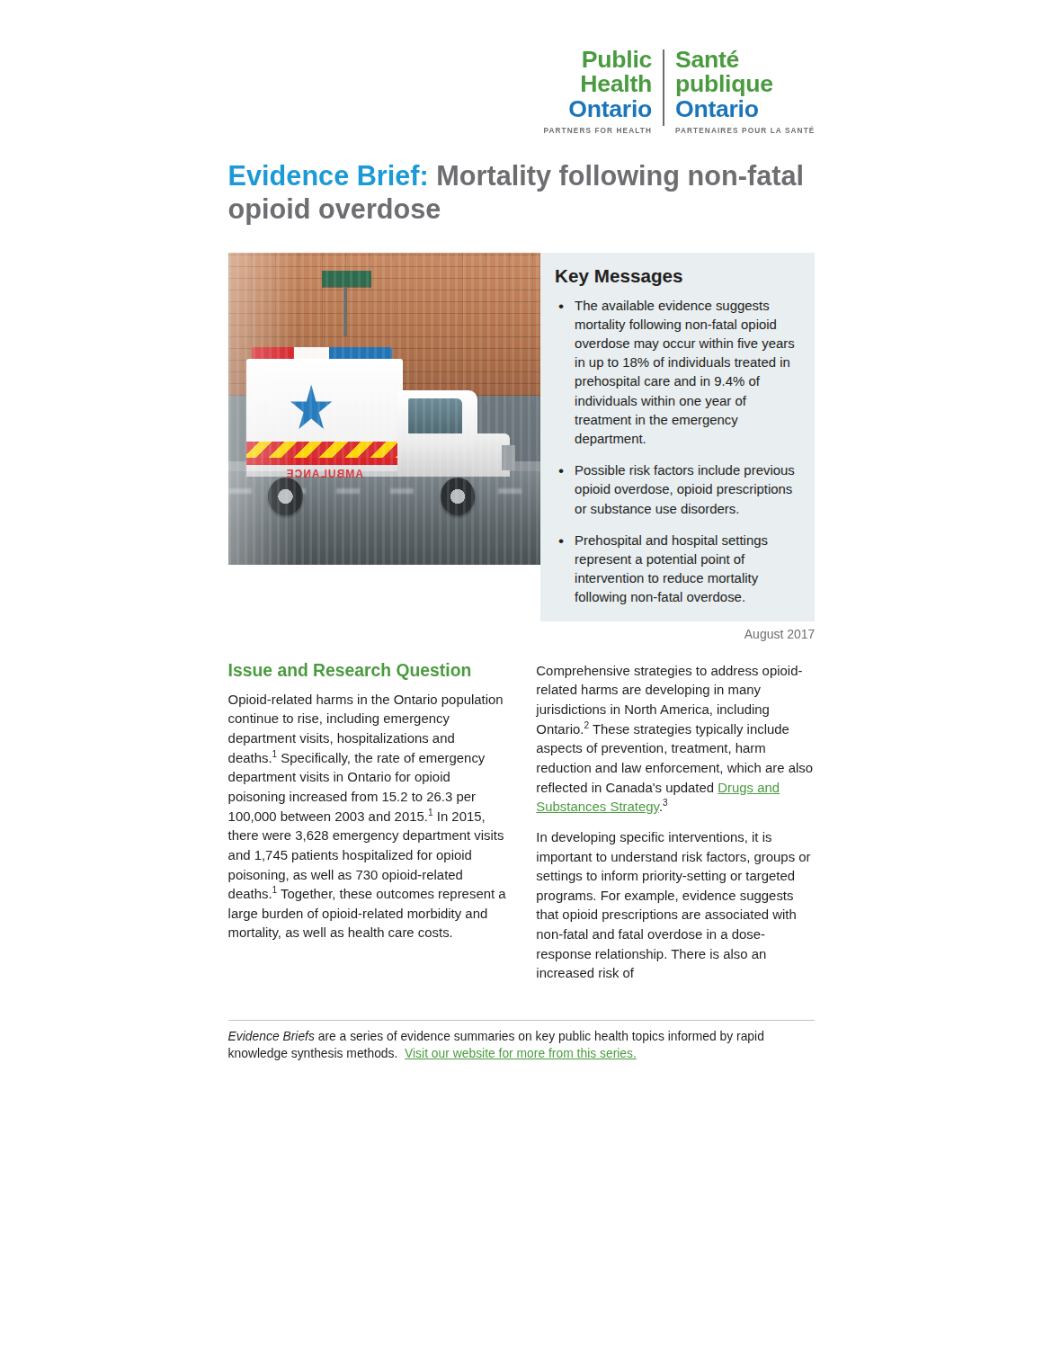Public
Health
Ontario
PARTNERS FOR HEALTH
Santé
publique
Ontario
PARTENAIRES POUR LA SANTÉ
Evidence Brief: Mortality following non-fatal opioid overdose
AMBULANCE
Key Messages
The available evidence suggests mortality following non-fatal opioid overdose may occur within five years in up to 18% of individuals treated in prehospital care and in 9.4% of individuals within one year of treatment in the emergency department.
Possible risk factors include previous opioid overdose, opioid prescriptions or substance use disorders.
Prehospital and hospital settings represent a potential point of intervention to reduce mortality following non-fatal overdose.
August 2017
Issue and Research Question
Opioid-related harms in the Ontario population continue to rise, including emergency department visits, hospitalizations and deaths.1 Specifically, the rate of emergency department visits in Ontario for opioid poisoning increased from 15.2 to 26.3 per 100,000 between 2003 and 2015.1 In 2015, there were 3,628 emergency department visits and 1,745 patients hospitalized for opioid poisoning, as well as 730 opioid-related deaths.1 Together, these outcomes represent a large burden of opioid-related morbidity and mortality, as well as health care costs.
Comprehensive strategies to address opioid-related harms are developing in many jurisdictions in North America, including Ontario.2 These strategies typically include aspects of prevention, treatment, harm reduction and law enforcement, which are also reflected in Canada's updated Drugs and Substances Strategy.3
In developing specific interventions, it is important to understand risk factors, groups or settings to inform priority-setting or targeted programs. For example, evidence suggests that opioid prescriptions are associated with non-fatal and fatal overdose in a dose-response relationship. There is also an increased risk of
Evidence Briefs are a series of evidence summaries on key public health topics informed by rapid knowledge synthesis methods. Visit our website for more from this series.